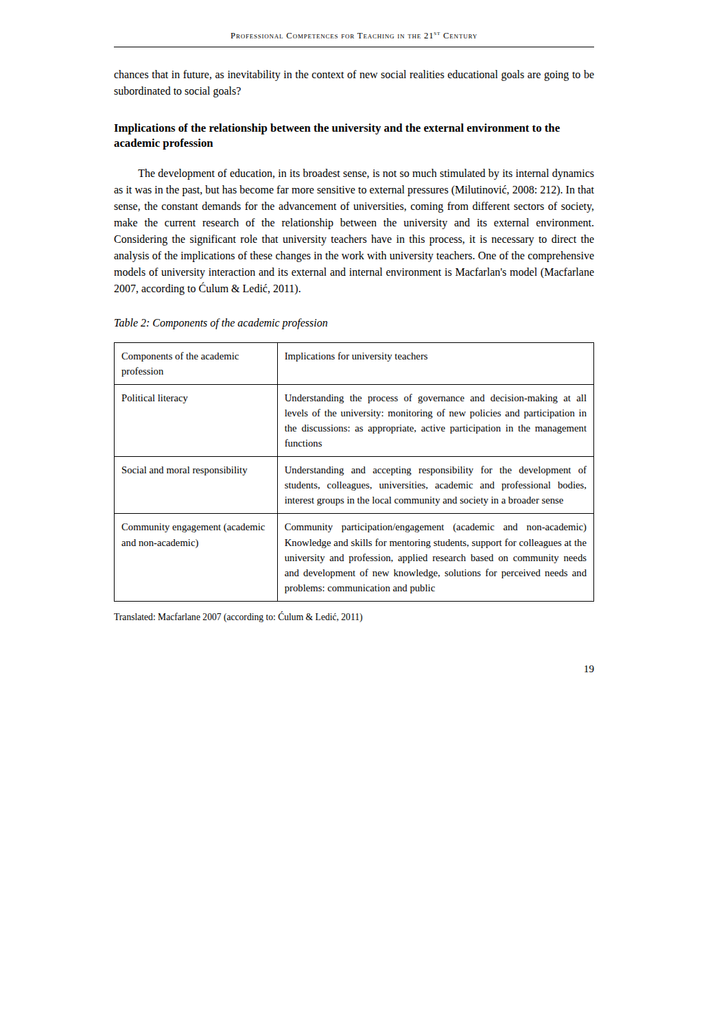Professional Competences for Teaching in the 21st Century
chances that in future, as inevitability in the context of new social realities educational goals are going to be subordinated to social goals?
Implications of the relationship between the university and the external environment to the academic profession
The development of education, in its broadest sense, is not so much stimulated by its internal dynamics as it was in the past, but has become far more sensitive to external pressures (Milutinović, 2008: 212). In that sense, the constant demands for the advancement of universities, coming from different sectors of society, make the current research of the relationship between the university and its external environment. Considering the significant role that university teachers have in this process, it is necessary to direct the analysis of the implications of these changes in the work with university teachers. One of the comprehensive models of university interaction and its external and internal environment is Macfarlan's model (Macfarlane 2007, according to Ćulum & Ledić, 2011).
Table 2: Components of the academic profession
| Components of the academic profession | Implications for university teachers |
| Political literacy | Understanding the process of governance and decision-making at all levels of the university: monitoring of new policies and participation in the discussions: as appropriate, active participation in the management functions |
| Social and moral responsibility | Understanding and accepting responsibility for the development of students, colleagues, universities, academic and professional bodies, interest groups in the local community and society in a broader sense |
| Community engagement (academic and non-academic) | Community participation/engagement (academic and non-academic) Knowledge and skills for mentoring students, support for colleagues at the university and profession, applied research based on community needs and development of new knowledge, solutions for perceived needs and problems: communication and public |
Translated: Macfarlane 2007 (according to: Ćulum & Ledić, 2011)
19